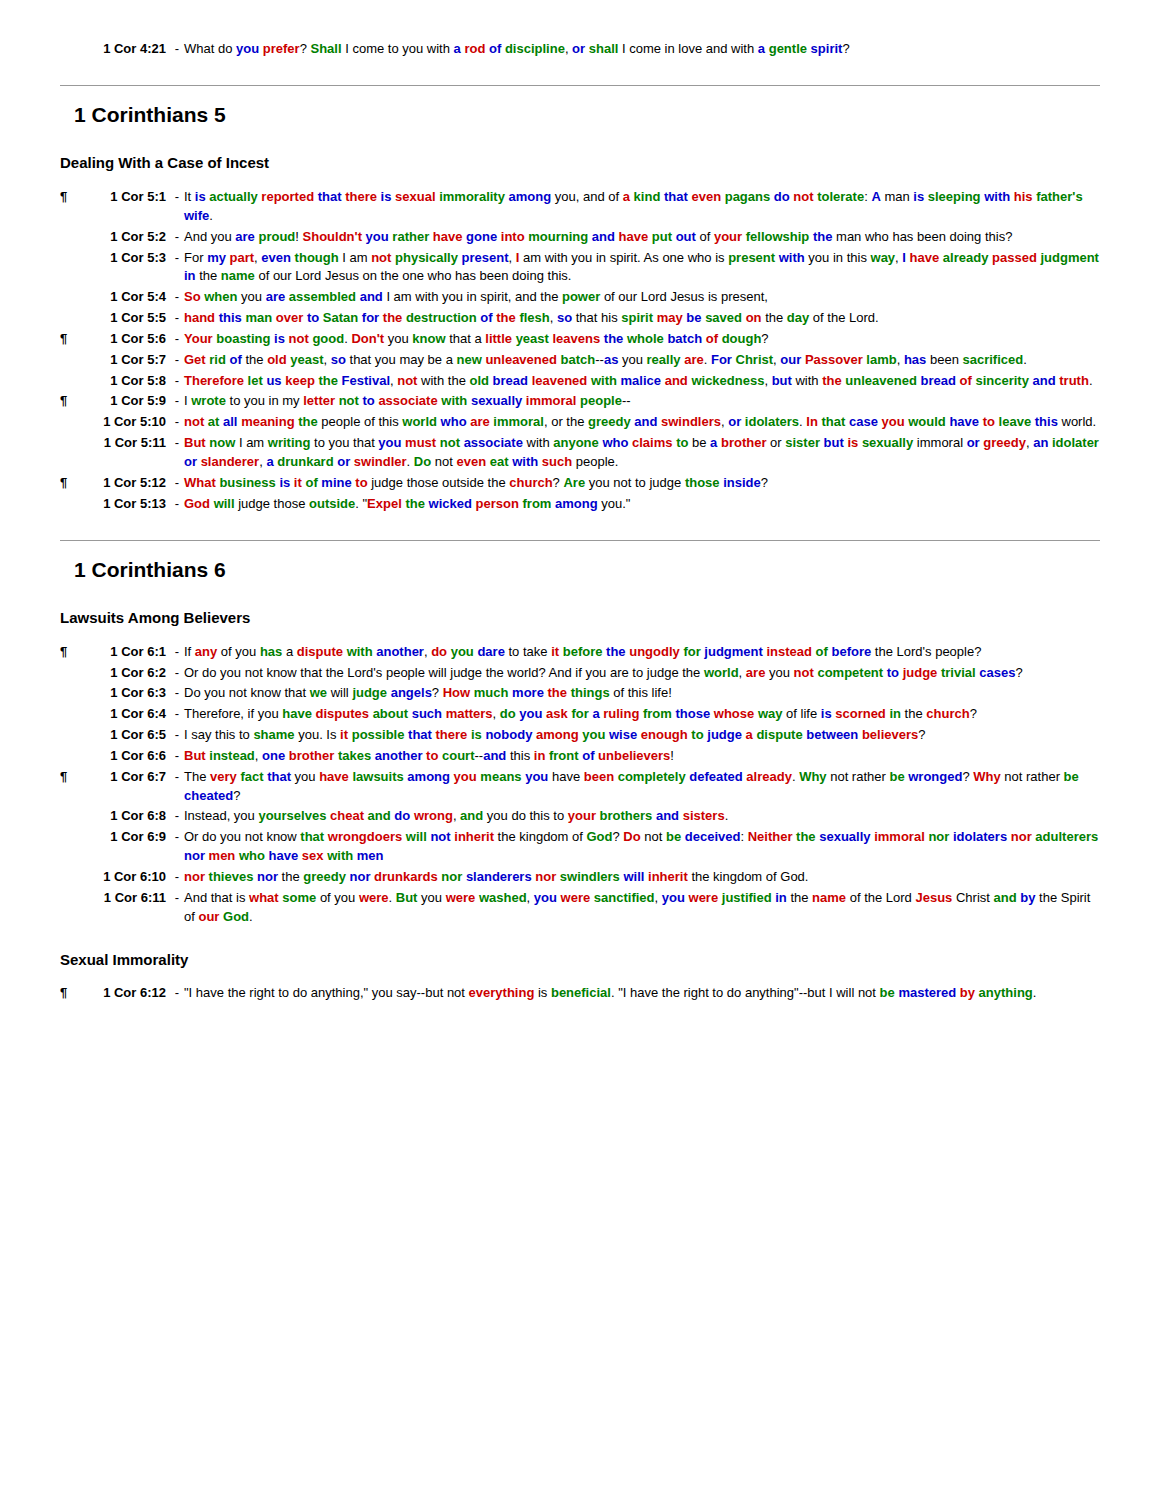1 Cor 4:21 - What do you prefer? Shall I come to you with a rod of discipline, or shall I come in love and with a gentle spirit?
1 Corinthians 5
Dealing With a Case of Incest
¶ 1 Cor 5:1 - It is actually reported that there is sexual immorality among you, and of a kind that even pagans do not tolerate: A man is sleeping with his father's wife.
1 Cor 5:2 - And you are proud! Shouldn't you rather have gone into mourning and have put out of your fellowship the man who has been doing this?
1 Cor 5:3 - For my part, even though I am not physically present, I am with you in spirit. As one who is present with you in this way, I have already passed judgment in the name of our Lord Jesus on the one who has been doing this.
1 Cor 5:4 - So when you are assembled and I am with you in spirit, and the power of our Lord Jesus is present,
1 Cor 5:5 - hand this man over to Satan for the destruction of the flesh, so that his spirit may be saved on the day of the Lord.
¶ 1 Cor 5:6 - Your boasting is not good. Don't you know that a little yeast leavens the whole batch of dough?
1 Cor 5:7 - Get rid of the old yeast, so that you may be a new unleavened batch--as you really are. For Christ, our Passover lamb, has been sacrificed.
1 Cor 5:8 - Therefore let us keep the Festival, not with the old bread leavened with malice and wickedness, but with the unleavened bread of sincerity and truth.
¶ 1 Cor 5:9 - I wrote to you in my letter not to associate with sexually immoral people--
1 Cor 5:10 - not at all meaning the people of this world who are immoral, or the greedy and swindlers, or idolaters. In that case you would have to leave this world.
1 Cor 5:11 - But now I am writing to you that you must not associate with anyone who claims to be a brother or sister but is sexually immoral or greedy, an idolater or slanderer, a drunkard or swindler. Do not even eat with such people.
¶ 1 Cor 5:12 - What business is it of mine to judge those outside the church? Are you not to judge those inside?
1 Cor 5:13 - God will judge those outside. "Expel the wicked person from among you."
1 Corinthians 6
Lawsuits Among Believers
¶ 1 Cor 6:1 - If any of you has a dispute with another, do you dare to take it before the ungodly for judgment instead of before the Lord's people?
1 Cor 6:2 - Or do you not know that the Lord's people will judge the world? And if you are to judge the world, are you not competent to judge trivial cases?
1 Cor 6:3 - Do you not know that we will judge angels? How much more the things of this life!
1 Cor 6:4 - Therefore, if you have disputes about such matters, do you ask for a ruling from those whose way of life is scorned in the church?
1 Cor 6:5 - I say this to shame you. Is it possible that there is nobody among you wise enough to judge a dispute between believers?
1 Cor 6:6 - But instead, one brother takes another to court--and this in front of unbelievers!
¶ 1 Cor 6:7 - The very fact that you have lawsuits among you means you have been completely defeated already. Why not rather be wronged? Why not rather be cheated?
1 Cor 6:8 - Instead, you yourselves cheat and do wrong, and you do this to your brothers and sisters.
1 Cor 6:9 - Or do you not know that wrongdoers will not inherit the kingdom of God? Do not be deceived: Neither the sexually immoral nor idolaters nor adulterers nor men who have sex with men
1 Cor 6:10 - nor thieves nor the greedy nor drunkards nor slanderers nor swindlers will inherit the kingdom of God.
1 Cor 6:11 - And that is what some of you were. But you were washed, you were sanctified, you were justified in the name of the Lord Jesus Christ and by the Spirit of our God.
Sexual Immorality
¶ 1 Cor 6:12 - "I have the right to do anything," you say--but not everything is beneficial. "I have the right to do anything"--but I will not be mastered by anything.